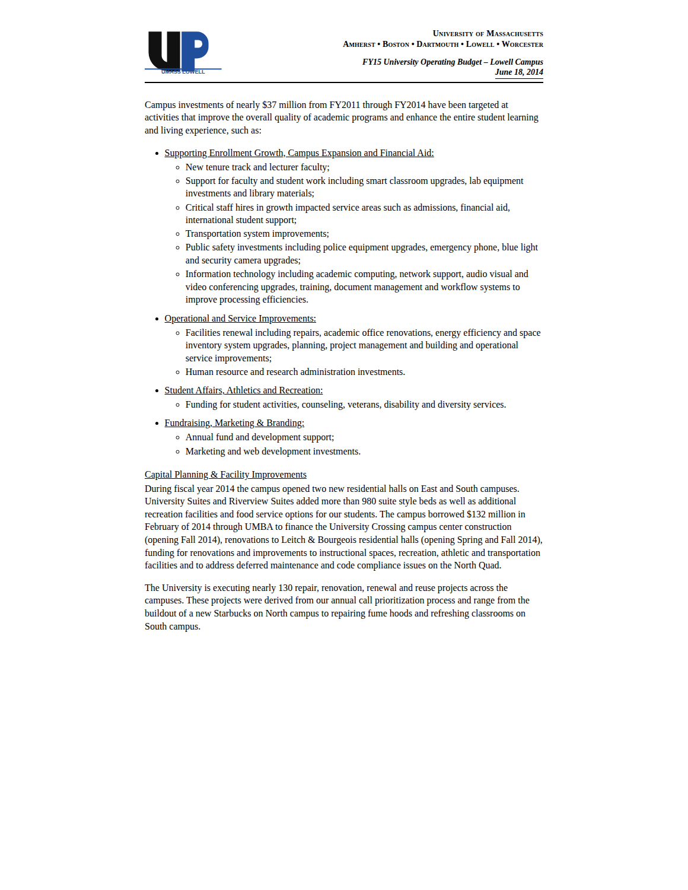UMASS LOWELL
University of Massachusetts
Amherst • Boston • Dartmouth • Lowell • Worcester
FY15 University Operating Budget – Lowell Campus
June 18, 2014
Campus investments of nearly $37 million from FY2011 through FY2014 have been targeted at activities that improve the overall quality of academic programs and enhance the entire student learning and living experience, such as:
Supporting Enrollment Growth, Campus Expansion and Financial Aid:
New tenure track and lecturer faculty;
Support for faculty and student work including smart classroom upgrades, lab equipment investments and library materials;
Critical staff hires in growth impacted service areas such as admissions, financial aid, international student support;
Transportation system improvements;
Public safety investments including police equipment upgrades, emergency phone, blue light and security camera upgrades;
Information technology including academic computing, network support, audio visual and video conferencing upgrades, training, document management and workflow systems to improve processing efficiencies.
Operational and Service Improvements:
Facilities renewal including repairs, academic office renovations, energy efficiency and space inventory system upgrades, planning, project management and building and operational service improvements;
Human resource and research administration investments.
Student Affairs, Athletics and Recreation:
Funding for student activities, counseling, veterans, disability and diversity services.
Fundraising, Marketing & Branding:
Annual fund and development support;
Marketing and web development investments.
Capital Planning & Facility Improvements
During fiscal year 2014 the campus opened two new residential halls on East and South campuses. University Suites and Riverview Suites added more than 980 suite style beds as well as additional recreation facilities and food service options for our students. The campus borrowed $132 million in February of 2014 through UMBA to finance the University Crossing campus center construction (opening Fall 2014), renovations to Leitch & Bourgeois residential halls (opening Spring and Fall 2014), funding for renovations and improvements to instructional spaces, recreation, athletic and transportation facilities and to address deferred maintenance and code compliance issues on the North Quad.
The University is executing nearly 130 repair, renovation, renewal and reuse projects across the campuses. These projects were derived from our annual call prioritization process and range from the buildout of a new Starbucks on North campus to repairing fume hoods and refreshing classrooms on South campus.